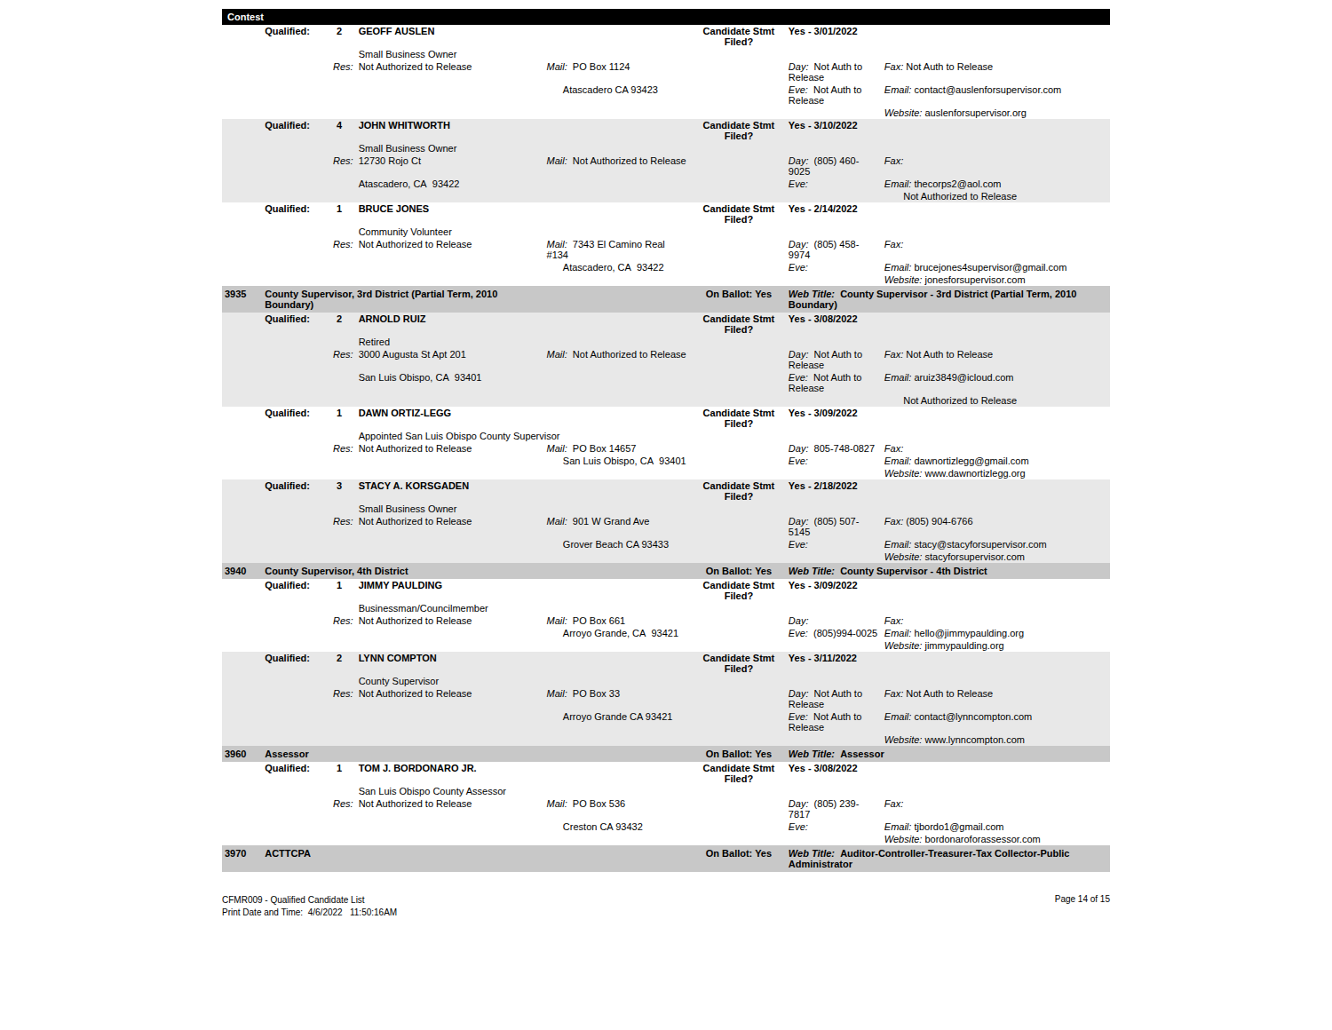Contest
| | Qualified: | 2 | GEOFF AUSLEN | | Candidate Stmt Filed? | Yes - 3/01/2022 | |
| | | | Small Business Owner | | | | |
| | | Res: | Not Authorized to Release | Mail: PO Box 1124 | | Day: Not Auth to Release | Fax: Not Auth to Release |
| | | | | Atascadero CA 93423 | | Eve: Not Auth to Release | Email: contact@auslenforsupervisor.com |
| | | | | | | | Website: auslenforsupervisor.org |
| | Qualified: | 4 | JOHN WHITWORTH | | Candidate Stmt Filed? | Yes - 3/10/2022 | |
| | | | Small Business Owner | | | | |
| | | Res: | 12730 Rojo Ct | Mail: Not Authorized to Release | | Day: (805) 460-9025 | Fax: |
| | | | Atascadero, CA 93422 | | | Eve: | Email: thecorps2@aol.com |
| | | | | | | | Not Authorized to Release |
| | Qualified: | 1 | BRUCE JONES | | Candidate Stmt Filed? | Yes - 2/14/2022 | |
| | | | Community Volunteer | | | | |
| | | Res: | Not Authorized to Release | Mail: 7343 El Camino Real #134 | | Day: (805) 458-9974 | Fax: |
| | | | | Atascadero, CA 93422 | | Eve: | Email: brucejones4supervisor@gmail.com |
| | | | | | | | Website: jonesforsupervisor.com |
| 3935 | County Supervisor, 3rd District (Partial Term, 2010 Boundary) | | On Ballot: Yes | Web Title: County Supervisor - 3rd District (Partial Term, 2010 Boundary) |
| | Qualified: | 2 | ARNOLD RUIZ | | Candidate Stmt Filed? | Yes - 3/08/2022 | |
| | | | Retired | | | | |
| | | Res: | 3000 Augusta St Apt 201 | Mail: Not Authorized to Release | | Day: Not Auth to Release | Fax: Not Auth to Release |
| | | | San Luis Obispo, CA 93401 | | | Eve: Not Auth to Release | Email: aruiz3849@icloud.com |
| | | | | | | | Not Authorized to Release |
| | Qualified: | 1 | DAWN ORTIZ-LEGG | | Candidate Stmt Filed? | Yes - 3/09/2022 | |
| | | | Appointed San Luis Obispo County Supervisor | | | |
| | | Res: | Not Authorized to Release | Mail: PO Box 14657 | | Day: 805-748-0827 | Fax: |
| | | | | San Luis Obispo, CA 93401 | | Eve: | Email: dawnortizlegg@gmail.com |
| | | | | | | | Website: www.dawnortizlegg.org |
| | Qualified: | 3 | STACY A. KORSGADEN | | Candidate Stmt Filed? | Yes - 2/18/2022 | |
| | | | Small Business Owner | | | | |
| | | Res: | Not Authorized to Release | Mail: 901 W Grand Ave | | Day: (805) 507-5145 | Fax: (805) 904-6766 |
| | | | | Grover Beach CA 93433 | | Eve: | Email: stacy@stacyforsupervisor.com |
| | | | | | | | Website: stacyforsupervisor.com |
| 3940 | County Supervisor, 4th District | | On Ballot: Yes | Web Title: County Supervisor - 4th District |
| | Qualified: | 1 | JIMMY PAULDING | | Candidate Stmt Filed? | Yes - 3/09/2022 | |
| | | | Businessman/Councilmember | | | | |
| | | Res: | Not Authorized to Release | Mail: PO Box 661 | | Day: | Fax: |
| | | | | Arroyo Grande, CA 93421 | | Eve: (805)994-0025 | Email: hello@jimmypaulding.org |
| | | | | | | | Website: jimmypaulding.org |
| | Qualified: | 2 | LYNN COMPTON | | Candidate Stmt Filed? | Yes - 3/11/2022 | |
| | | | County Supervisor | | | | |
| | | Res: | Not Authorized to Release | Mail: PO Box 33 | | Day: Not Auth to Release | Fax: Not Auth to Release |
| | | | | Arroyo Grande CA 93421 | | Eve: Not Auth to Release | Email: contact@lynncompton.com |
| | | | | | | | Website: www.lynncompton.com |
| 3960 | Assessor | | On Ballot: Yes | Web Title: Assessor |
| | Qualified: | 1 | TOM J. BORDONARO JR. | | Candidate Stmt Filed? | Yes - 3/08/2022 | |
| | | | San Luis Obispo County Assessor | | | |
| | | Res: | Not Authorized to Release | Mail: PO Box 536 | | Day: (805) 239-7817 | Fax: |
| | | | | Creston CA 93432 | | Eve: | Email: tjbordo1@gmail.com |
| | | | | | | | Website: bordonaroforassessor.com |
| 3970 | ACTTCPA | | On Ballot: Yes | Web Title: Auditor-Controller-Treasurer-Tax Collector-Public Administrator |
CFMR009 - Qualified Candidate List
Print Date and Time: 4/6/2022 11:50:16AM
Page 14 of 15